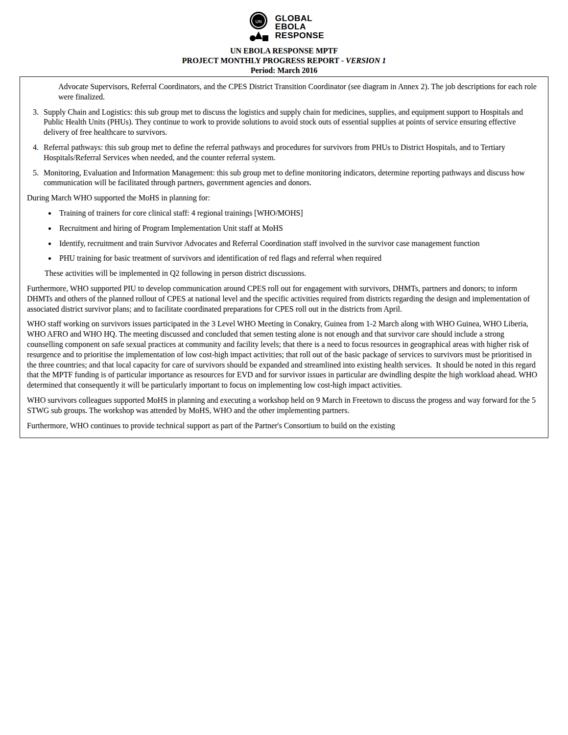UN GLOBAL
EBOLA
RESPONSE
UN EBOLA RESPONSE MPTF PROJECT MONTHLY PROGRESS REPORT - VERSION 1 Period: March 2016
Advocate Supervisors, Referral Coordinators, and the CPES District Transition Coordinator (see diagram in Annex 2). The job descriptions for each role were finalized.
Supply Chain and Logistics: this sub group met to discuss the logistics and supply chain for medicines, supplies, and equipment support to Hospitals and Public Health Units (PHUs). They continue to work to provide solutions to avoid stock outs of essential supplies at points of service ensuring effective delivery of free healthcare to survivors.
Referral pathways: this sub group met to define the referral pathways and procedures for survivors from PHUs to District Hospitals, and to Tertiary Hospitals/Referral Services when needed, and the counter referral system.
Monitoring, Evaluation and Information Management: this sub group met to define monitoring indicators, determine reporting pathways and discuss how communication will be facilitated through partners, government agencies and donors.
During March WHO supported the MoHS in planning for:
Training of trainers for core clinical staff: 4 regional trainings [WHO/MOHS]
Recruitment and hiring of Program Implementation Unit staff at MoHS
Identify, recruitment and train Survivor Advocates and Referral Coordination staff involved in the survivor case management function
PHU training for basic treatment of survivors and identification of red flags and referral when required
These activities will be implemented in Q2 following in person district discussions.
Furthermore, WHO supported PIU to develop communication around CPES roll out for engagement with survivors, DHMTs, partners and donors; to inform DHMTs and others of the planned rollout of CPES at national level and the specific activities required from districts regarding the design and implementation of associated district survivor plans; and to facilitate coordinated preparations for CPES roll out in the districts from April.
WHO staff working on survivors issues participated in the 3 Level WHO Meeting in Conakry, Guinea from 1-2 March along with WHO Guinea, WHO Liberia, WHO AFRO and WHO HQ. The meeting discussed and concluded that semen testing alone is not enough and that survivor care should include a strong counselling component on safe sexual practices at community and facility levels; that there is a need to focus resources in geographical areas with higher risk of resurgence and to prioritise the implementation of low cost-high impact activities; that roll out of the basic package of services to survivors must be prioritised in the three countries; and that local capacity for care of survivors should be expanded and streamlined into existing health services. It should be noted in this regard that the MPTF funding is of particular importance as resources for EVD and for survivor issues in particular are dwindling despite the high workload ahead. WHO determined that consequently it will be particularly important to focus on implementing low cost-high impact activities.
WHO survivors colleagues supported MoHS in planning and executing a workshop held on 9 March in Freetown to discuss the progess and way forward for the 5 STWG sub groups. The workshop was attended by MoHS, WHO and the other implementing partners.
Furthermore, WHO continues to provide technical support as part of the Partner's Consortium to build on the existing